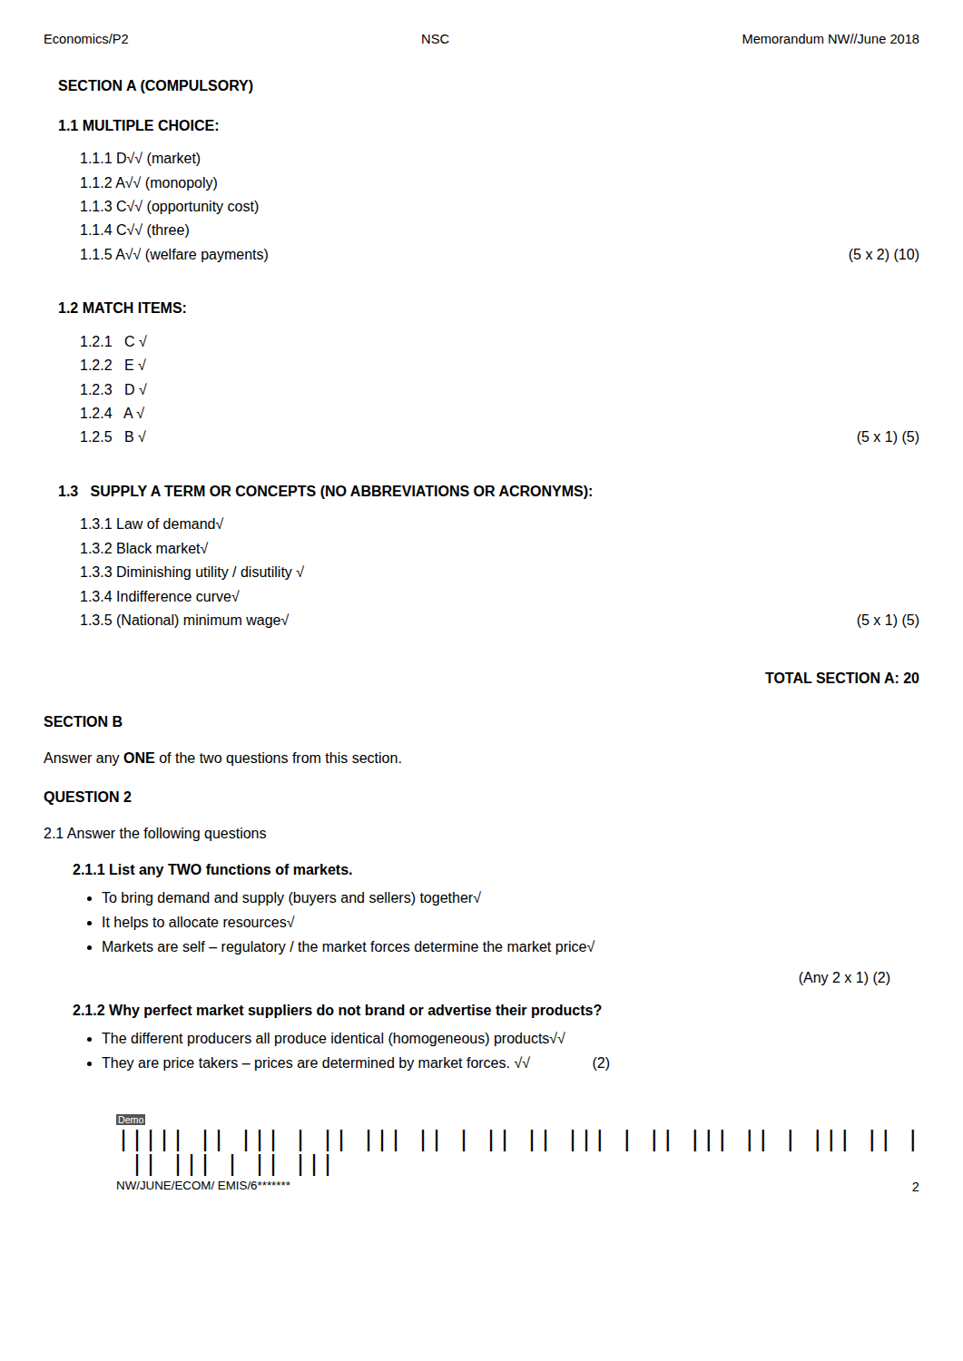Economics/P2
NSC
Memorandum NW//June 2018
SECTION A (COMPULSORY)
1.1 MULTIPLE CHOICE:
1.1.1 D√√ (market)
1.1.2 A√√ (monopoly)
1.1.3 C√√ (opportunity cost)
1.1.4 C√√ (three)
1.1.5 A√√ (welfare payments) (5 x 2) (10)
1.2 MATCH ITEMS:
1.2.1 C √
1.2.2 E √
1.2.3 D √
1.2.4 A √
1.2.5 B √ (5 x 1) (5)
1.3 SUPPLY A TERM OR CONCEPTS (NO ABBREVIATIONS OR ACRONYMS):
1.3.1 Law of demand√
1.3.2 Black market√
1.3.3 Diminishing utility / disutility √
1.3.4 Indifference curve√
1.3.5 (National) minimum wage√ (5 x 1) (5)
TOTAL SECTION A: 20
SECTION B
Answer any ONE of the two questions from this section.
QUESTION 2
2.1 Answer the following questions
2.1.1 List any TWO functions of markets.
To bring demand and supply (buyers and sellers) together√
It helps to allocate resources√
Markets are self – regulatory / the market forces determine the market price√
(Any 2 x 1) (2)
2.1.2 Why perfect market suppliers do not brand or advertise their products?
The different producers all produce identical (homogeneous) products√√
They are price takers – prices are determined by market forces. √√ (2)
Demo
||||| || ||| | || ||| || | || || ||| | || ||| || | ||| || | || ||| | || |||
NW/JUNE/ECOM/ EMIS/6******* 2